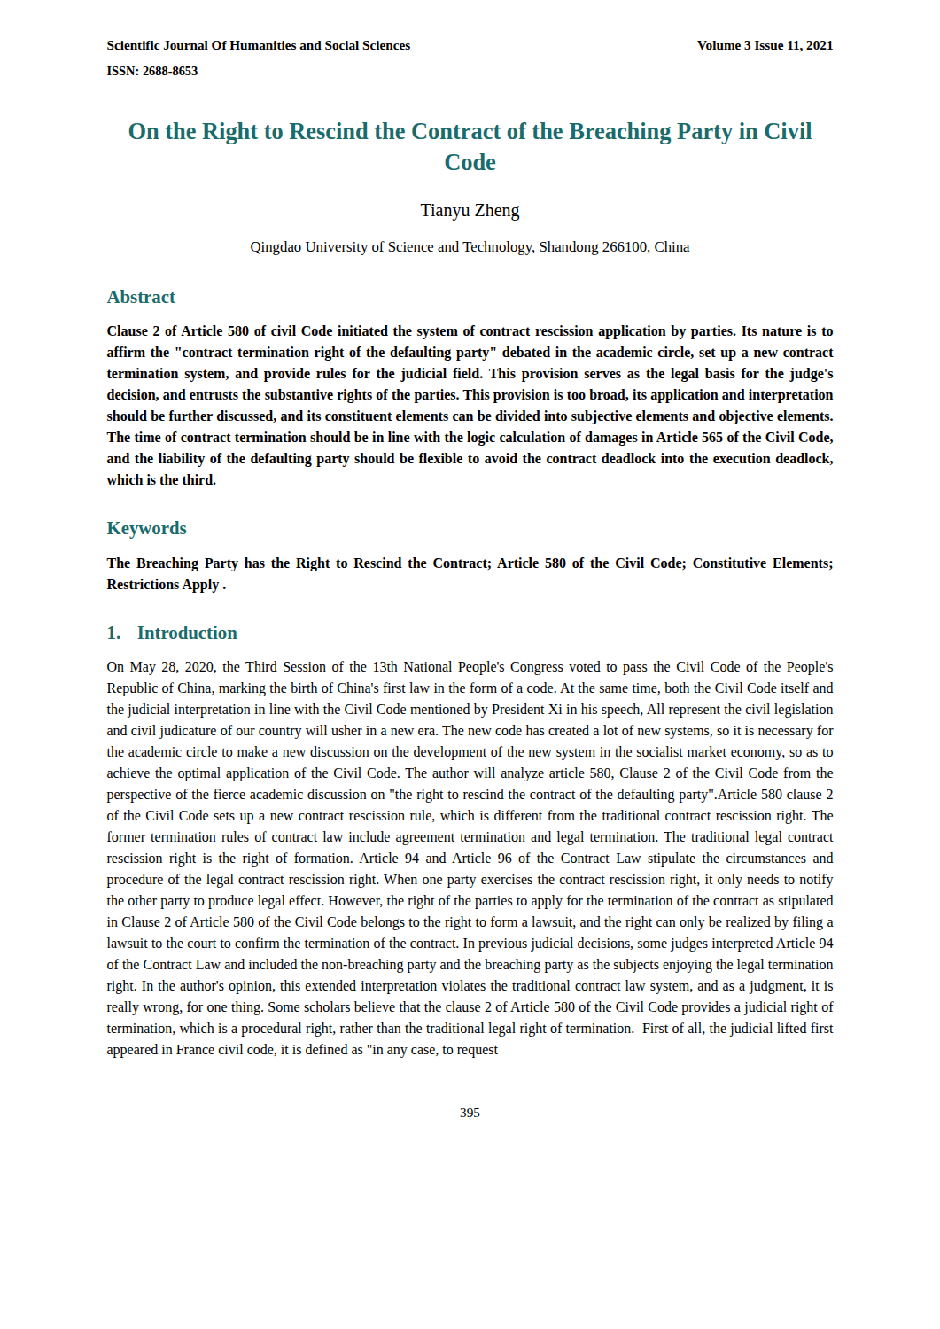Scientific Journal Of Humanities and Social Sciences Volume 3 Issue 11, 2021
ISSN: 2688-8653
On the Right to Rescind the Contract of the Breaching Party in Civil Code
Tianyu Zheng
Qingdao University of Science and Technology, Shandong 266100, China
Abstract
Clause 2 of Article 580 of civil Code initiated the system of contract rescission application by parties. Its nature is to affirm the "contract termination right of the defaulting party" debated in the academic circle, set up a new contract termination system, and provide rules for the judicial field. This provision serves as the legal basis for the judge's decision, and entrusts the substantive rights of the parties. This provision is too broad, its application and interpretation should be further discussed, and its constituent elements can be divided into subjective elements and objective elements. The time of contract termination should be in line with the logic calculation of damages in Article 565 of the Civil Code, and the liability of the defaulting party should be flexible to avoid the contract deadlock into the execution deadlock, which is the third.
Keywords
The Breaching Party has the Right to Rescind the Contract; Article 580 of the Civil Code; Constitutive Elements; Restrictions Apply .
1. Introduction
On May 28, 2020, the Third Session of the 13th National People's Congress voted to pass the Civil Code of the People's Republic of China, marking the birth of China's first law in the form of a code. At the same time, both the Civil Code itself and the judicial interpretation in line with the Civil Code mentioned by President Xi in his speech, All represent the civil legislation and civil judicature of our country will usher in a new era. The new code has created a lot of new systems, so it is necessary for the academic circle to make a new discussion on the development of the new system in the socialist market economy, so as to achieve the optimal application of the Civil Code. The author will analyze article 580, Clause 2 of the Civil Code from the perspective of the fierce academic discussion on "the right to rescind the contract of the defaulting party".Article 580 clause 2 of the Civil Code sets up a new contract rescission rule, which is different from the traditional contract rescission right. The former termination rules of contract law include agreement termination and legal termination. The traditional legal contract rescission right is the right of formation. Article 94 and Article 96 of the Contract Law stipulate the circumstances and procedure of the legal contract rescission right. When one party exercises the contract rescission right, it only needs to notify the other party to produce legal effect. However, the right of the parties to apply for the termination of the contract as stipulated in Clause 2 of Article 580 of the Civil Code belongs to the right to form a lawsuit, and the right can only be realized by filing a lawsuit to the court to confirm the termination of the contract. In previous judicial decisions, some judges interpreted Article 94 of the Contract Law and included the non-breaching party and the breaching party as the subjects enjoying the legal termination right. In the author's opinion, this extended interpretation violates the traditional contract law system, and as a judgment, it is really wrong, for one thing. Some scholars believe that the clause 2 of Article 580 of the Civil Code provides a judicial right of termination, which is a procedural right, rather than the traditional legal right of termination. First of all, the judicial lifted first appeared in France civil code, it is defined as "in any case, to request
395